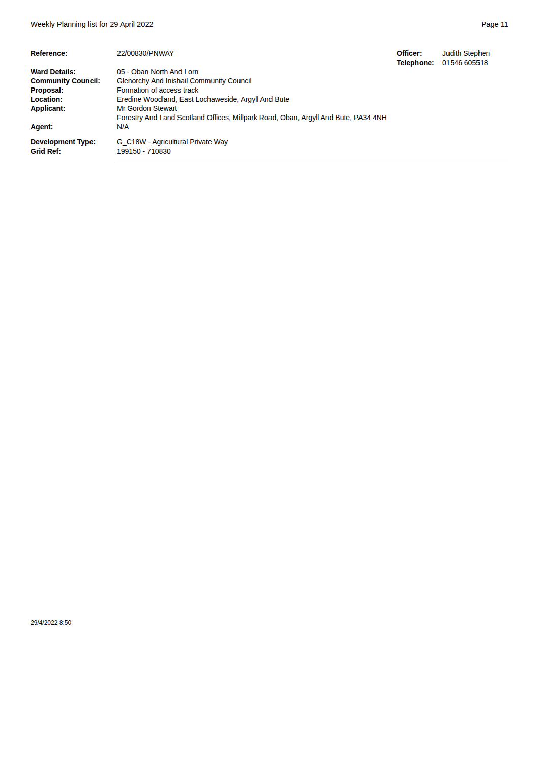Weekly Planning list for 29 April 2022 Page 11
| Reference: | 22/00830/PNWAY | Officer: | Judith Stephen |
| | | Telephone: | 01546 605518 |
| Ward Details: | 05 - Oban North And Lorn |
| Community Council: | Glenorchy And Inishail Community Council |
| Proposal: | Formation of access track |
| Location: | Eredine Woodland, East Lochaweside, Argyll And Bute |
| Applicant: | Mr Gordon Stewart |
| | Forestry And Land Scotland Offices, Millpark Road, Oban, Argyll And Bute, PA34 4NH |
| Agent: | N/A |
| Development Type: | G_C18W - Agricultural Private Way |
| Grid Ref: | 199150 - 710830 |
29/4/2022 8:50